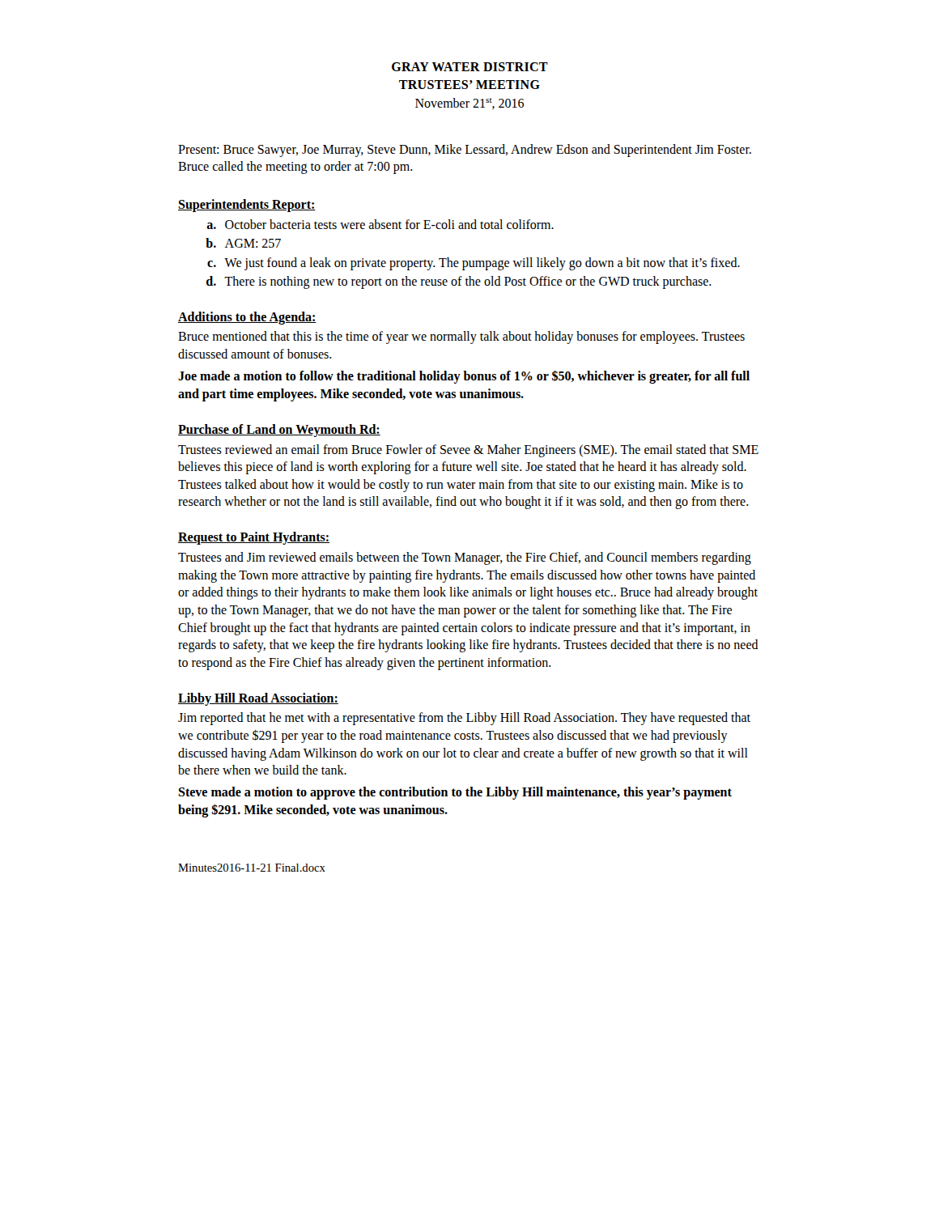Gray Water District
Trustees’ Meeting
November 21st, 2016
Present: Bruce Sawyer, Joe Murray, Steve Dunn, Mike Lessard, Andrew Edson and Superintendent Jim Foster. Bruce called the meeting to order at 7:00 pm.
Superintendents Report:
October bacteria tests were absent for E-coli and total coliform.
AGM: 257
We just found a leak on private property. The pumpage will likely go down a bit now that it’s fixed.
There is nothing new to report on the reuse of the old Post Office or the GWD truck purchase.
Additions to the Agenda:
Bruce mentioned that this is the time of year we normally talk about holiday bonuses for employees. Trustees discussed amount of bonuses.
Joe made a motion to follow the traditional holiday bonus of 1% or $50, whichever is greater, for all full and part time employees. Mike seconded, vote was unanimous.
Purchase of Land on Weymouth Rd:
Trustees reviewed an email from Bruce Fowler of Sevee & Maher Engineers (SME). The email stated that SME believes this piece of land is worth exploring for a future well site. Joe stated that he heard it has already sold. Trustees talked about how it would be costly to run water main from that site to our existing main. Mike is to research whether or not the land is still available, find out who bought it if it was sold, and then go from there.
Request to Paint Hydrants:
Trustees and Jim reviewed emails between the Town Manager, the Fire Chief, and Council members regarding making the Town more attractive by painting fire hydrants. The emails discussed how other towns have painted or added things to their hydrants to make them look like animals or light houses etc.. Bruce had already brought up, to the Town Manager, that we do not have the man power or the talent for something like that. The Fire Chief brought up the fact that hydrants are painted certain colors to indicate pressure and that it’s important, in regards to safety, that we keep the fire hydrants looking like fire hydrants. Trustees decided that there is no need to respond as the Fire Chief has already given the pertinent information.
Libby Hill Road Association:
Jim reported that he met with a representative from the Libby Hill Road Association. They have requested that we contribute $291 per year to the road maintenance costs. Trustees also discussed that we had previously discussed having Adam Wilkinson do work on our lot to clear and create a buffer of new growth so that it will be there when we build the tank.
Steve made a motion to approve the contribution to the Libby Hill maintenance, this year’s payment being $291. Mike seconded, vote was unanimous.
Minutes2016-11-21 Final.docx